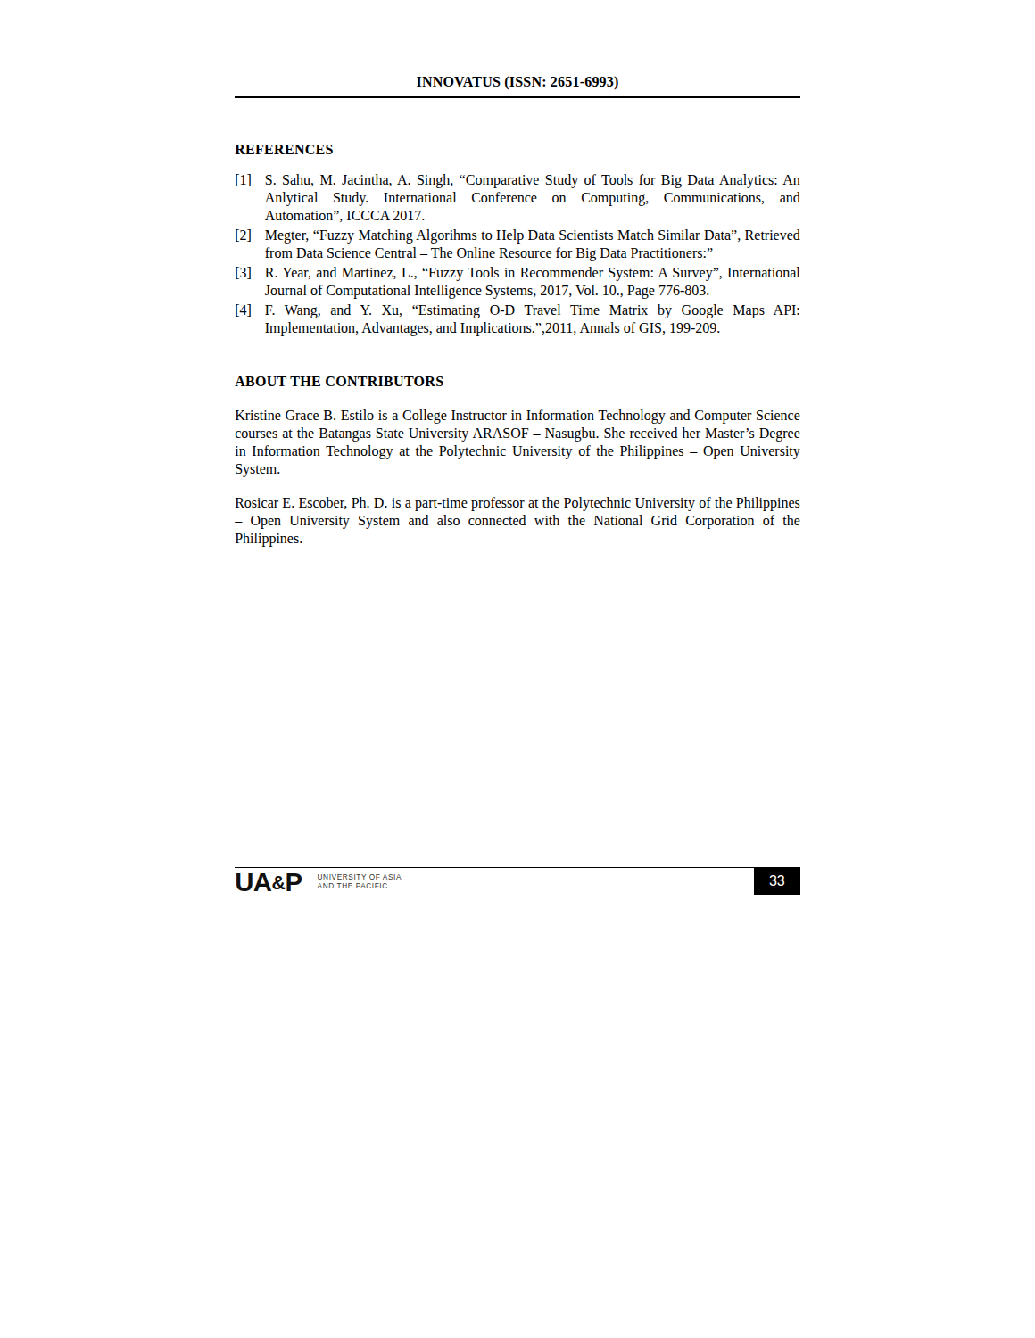INNOVATUS (ISSN: 2651-6993)
REFERENCES
[1] S. Sahu, M. Jacintha, A. Singh, “Comparative Study of Tools for Big Data Analytics: An Anlytical Study. International Conference on Computing, Communications, and Automation”, ICCCA 2017.
[2] Megter, “Fuzzy Matching Algorihms to Help Data Scientists Match Similar Data”, Retrieved from Data Science Central – The Online Resource for Big Data Practitioners:”
[3] R. Year, and Martinez, L., “Fuzzy Tools in Recommender System: A Survey”, International Journal of Computational Intelligence Systems, 2017, Vol. 10., Page 776-803.
[4] F. Wang, and Y. Xu, “Estimating O-D Travel Time Matrix by Google Maps API: Implementation, Advantages, and Implications.”,2011, Annals of GIS, 199-209.
ABOUT THE CONTRIBUTORS
Kristine Grace B. Estilo is a College Instructor in Information Technology and Computer Science courses at the Batangas State University ARASOF – Nasugbu. She received her Master’s Degree in Information Technology at the Polytechnic University of the Philippines – Open University System.
Rosicar E. Escober, Ph. D. is a part-time professor at the Polytechnic University of the Philippines – Open University System and also connected with the National Grid Corporation of the Philippines.
UA&P University of Asia
and the Pacific
33